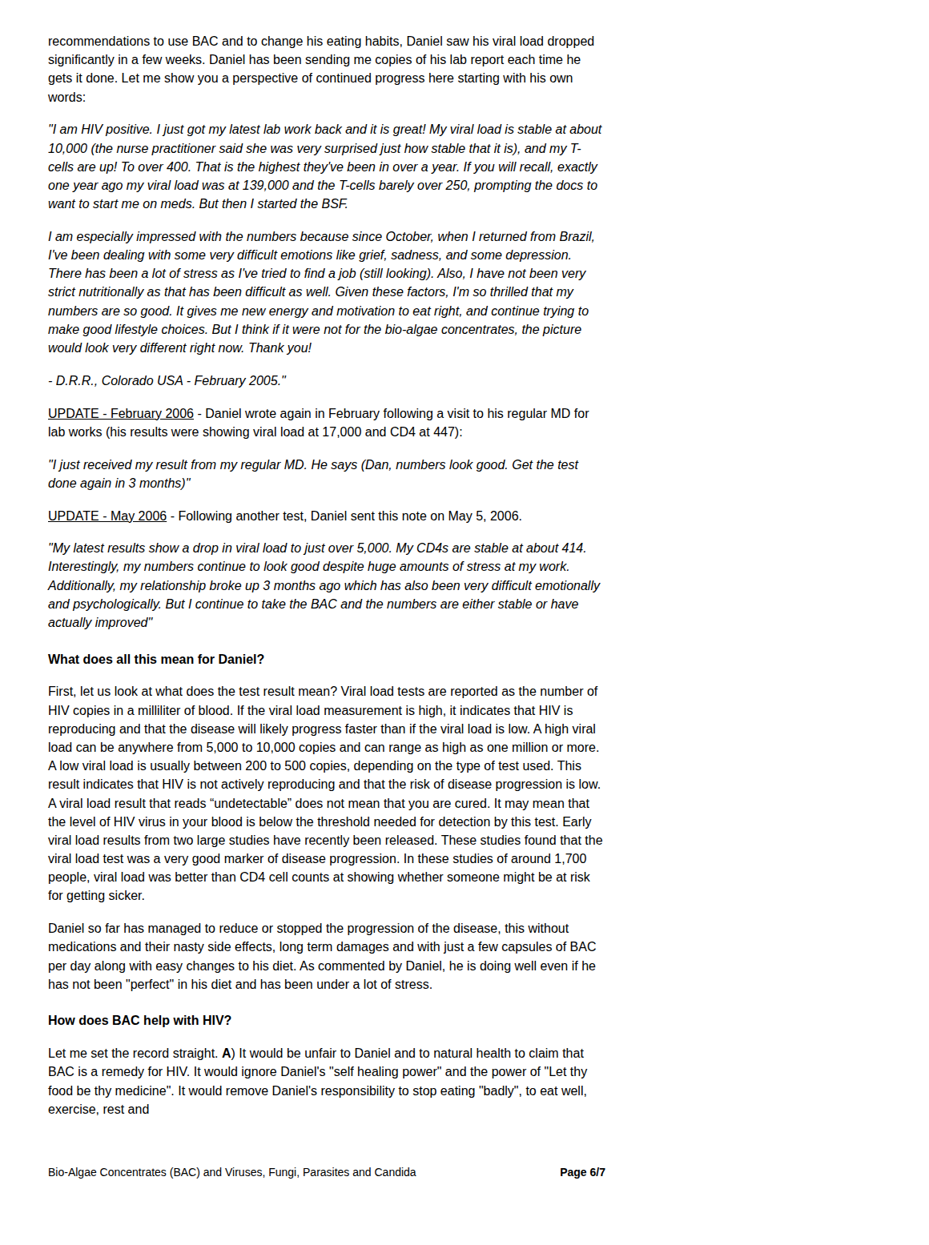recommendations to use BAC and to change his eating habits, Daniel saw his viral load dropped significantly in a few weeks. Daniel has been sending me copies of his lab report each time he gets it done. Let me show you a perspective of continued progress here starting with his own words:
"I am HIV positive. I just got my latest lab work back and it is great! My viral load is stable at about 10,000 (the nurse practitioner said she was very surprised just how stable that it is), and my T-cells are up! To over 400. That is the highest they've been in over a year. If you will recall, exactly one year ago my viral load was at 139,000 and the T-cells barely over 250, prompting the docs to want to start me on meds. But then I started the BSF.
I am especially impressed with the numbers because since October, when I returned from Brazil, I've been dealing with some very difficult emotions like grief, sadness, and some depression. There has been a lot of stress as I've tried to find a job (still looking). Also, I have not been very strict nutritionally as that has been difficult as well. Given these factors, I'm so thrilled that my numbers are so good. It gives me new energy and motivation to eat right, and continue trying to make good lifestyle choices. But I think if it were not for the bio-algae concentrates, the picture would look very different right now. Thank you!
- D.R.R., Colorado USA - February 2005."
UPDATE - February 2006 - Daniel wrote again in February following a visit to his regular MD for lab works (his results were showing viral load at 17,000 and CD4 at 447):
"I just received my result from my regular MD. He says (Dan, numbers look good. Get the test done again in 3 months)"
UPDATE - May 2006 - Following another test, Daniel sent this note on May 5, 2006.
"My latest results show a drop in viral load to just over 5,000. My CD4s are stable at about 414. Interestingly, my numbers continue to look good despite huge amounts of stress at my work. Additionally, my relationship broke up 3 months ago which has also been very difficult emotionally and psychologically. But I continue to take the BAC and the numbers are either stable or have actually improved"
What does all this mean for Daniel?
First, let us look at what does the test result mean? Viral load tests are reported as the number of HIV copies in a milliliter of blood. If the viral load measurement is high, it indicates that HIV is reproducing and that the disease will likely progress faster than if the viral load is low. A high viral load can be anywhere from 5,000 to 10,000 copies and can range as high as one million or more. A low viral load is usually between 200 to 500 copies, depending on the type of test used. This result indicates that HIV is not actively reproducing and that the risk of disease progression is low. A viral load result that reads “undetectable” does not mean that you are cured. It may mean that the level of HIV virus in your blood is below the threshold needed for detection by this test. Early viral load results from two large studies have recently been released. These studies found that the viral load test was a very good marker of disease progression. In these studies of around 1,700 people, viral load was better than CD4 cell counts at showing whether someone might be at risk for getting sicker.
Daniel so far has managed to reduce or stopped the progression of the disease, this without medications and their nasty side effects, long term damages and with just a few capsules of BAC per day along with easy changes to his diet. As commented by Daniel, he is doing well even if he has not been "perfect" in his diet and has been under a lot of stress.
How does BAC help with HIV?
Let me set the record straight. A) It would be unfair to Daniel and to natural health to claim that BAC is a remedy for HIV. It would ignore Daniel's "self healing power" and the power of "Let thy food be thy medicine". It would remove Daniel's responsibility to stop eating "badly", to eat well, exercise, rest and
Bio-Algae Concentrates (BAC) and Viruses, Fungi, Parasites and Candida Page 6/7